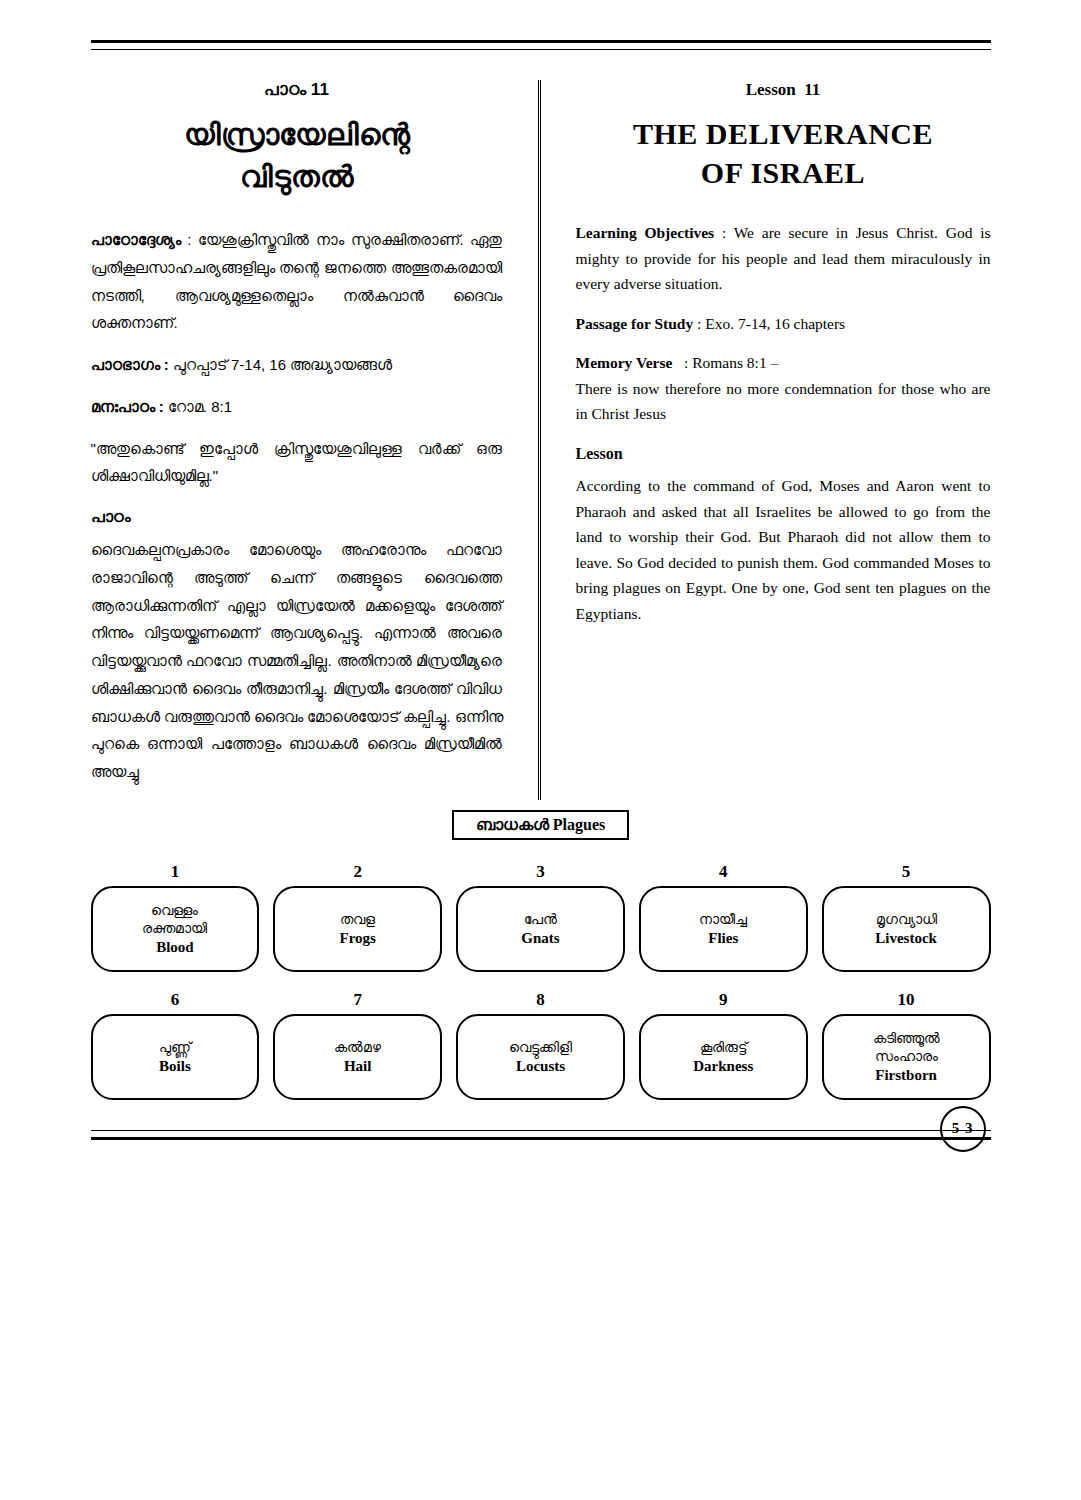പാഠം 11
യിസ്രായേലിന്റെ
വിടുതൽ
പാഠോദ്ദേശ്യം : യേശുക്രിസ്തുവിൽ നാം സുരക്ഷിതരാണ്. ഏതു പ്രതികൂലസാഹചര്യങ്ങളിലും തന്റെ ജനത്തെ അത്ഭുതകരമായി നടത്തി, ആവശ്യമുള്ളതെല്ലാം നൽകുവാൻ ദൈവം ശക്തനാണ്.
പാഠഭാഗം : പുറപ്പാട് 7-14, 16 അദ്ധ്യായങ്ങൾ
മനഃപാഠം : റോമ. 8:1
"അതുകൊണ്ട് ഇപ്പോൾ ക്രിസ്തുയേശുവിലുള്ള വർക്ക് ഒരു ശിക്ഷാവിധിയുമില്ല."
പാഠം
ദൈവകല്പനപ്രകാരം മോശെയും അഹരോനും ഫറവോ രാജാവിന്റെ അടുത്ത് ചെന്ന് തങ്ങളുടെ ദൈവത്തെ ആരാധിക്കുന്നതിന് എല്ലാ യിസ്രയേൽ മക്കളെയും ദേശത്ത് നിന്നും വിട്ടയയ്ക്കണമെന്ന് ആവശ്യപ്പെട്ടു. എന്നാൽ അവരെ വിട്ടയയ്ക്കുവാൻ ഫറവോ സമ്മതിച്ചില്ല. അതിനാൽ മിസ്രയീമ്യരെ ശിക്ഷിക്കുവാൻ ദൈവം തീരുമാനിച്ചു. മിസ്രയീം ദേശത്ത് വിവിധ ബാധകൾ വരുത്തുവാൻ ദൈവം മോശെയോട് കല്പിച്ചു. ഒന്നിനു പുറകെ ഒന്നായി പത്തോളം ബാധകൾ ദൈവം മിസ്രയീമിൽ അയച്ചു
Lesson 11
THE DELIVERANCE
OF ISRAEL
Learning Objectives : We are secure in Jesus Christ. God is mighty to provide for his people and lead them miraculously in every adverse situation.
Passage for Study : Exo. 7-14, 16 chapters
Memory Verse : Romans 8:1 –
There is now therefore no more condemnation for those who are in Christ Jesus
Lesson
According to the command of God, Moses and Aaron went to Pharaoh and asked that all Israelites be allowed to go from the land to worship their God. But Pharaoh did not allow them to leave. So God decided to punish them. God commanded Moses to bring plagues on Egypt. One by one, God sent ten plagues on the Egyptians.
ബാധകൾ Plagues
1
വെള്ളം
രക്തമായി
Blood
2
തവള
Frogs
3
പേൻ
Gnats
4
നായീച്ച
Flies
5
മൃഗവ്യാധി
Livestock
6
പുണ്ണ്
Boils
7
കൽമഴ
Hail
8
വെട്ടുക്കിളി
Locusts
9
കൂരിരുട്ട്
Darkness
10
കടിഞ്ഞൂൽ
സംഹാരം
Firstborn
5 3